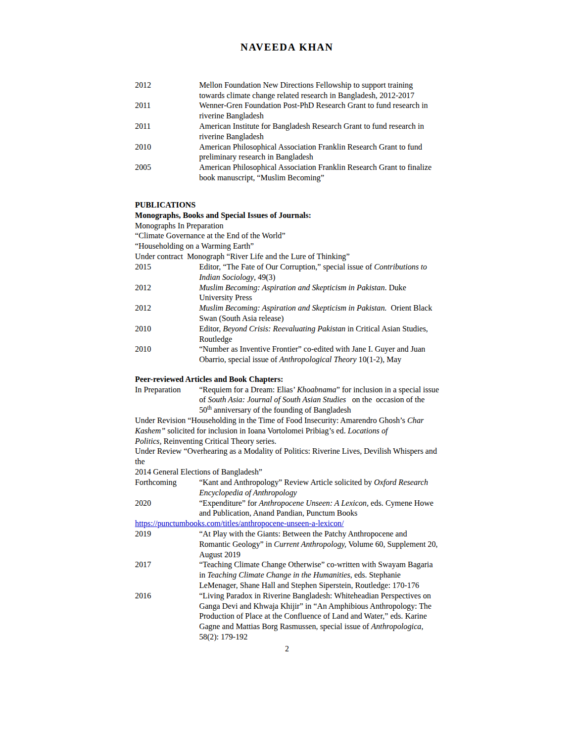Naveeda Khan
2012
Mellon Foundation New Directions Fellowship to support training towards climate change related research in Bangladesh, 2012-2017
2011
Wenner-Gren Foundation Post-PhD Research Grant to fund research in riverine Bangladesh
2011
American Institute for Bangladesh Research Grant to fund research in riverine Bangladesh
2010
American Philosophical Association Franklin Research Grant to fund preliminary research in Bangladesh
2005
American Philosophical Association Franklin Research Grant to finalize book manuscript, “Muslim Becoming”
PUBLICATIONS
Monographs, Books and Special Issues of Journals:
Monographs In Preparation
“Climate Governance at the End of the World”
“Householding on a Warming Earth”
Under contract Monograph “River Life and the Lure of Thinking”
2015
Editor, “The Fate of Our Corruption,” special issue of Contributions to Indian Sociology, 49(3)
2012
Muslim Becoming: Aspiration and Skepticism in Pakistan. Duke University Press
2012
Muslim Becoming: Aspiration and Skepticism in Pakistan. Orient Black Swan (South Asia release)
2010
Editor, Beyond Crisis: Reevaluating Pakistan in Critical Asian Studies, Routledge
2010
“Number as Inventive Frontier” co-edited with Jane I. Guyer and Juan Obarrio, special issue of Anthropological Theory 10(1-2), May
Peer-reviewed Articles and Book Chapters:
In Preparation
“Requiem for a Dream: Elias’ Khoabnama” for inclusion in a special issue of South Asia: Journal of South Asian Studies on the occasion of the 50th anniversary of the founding of Bangladesh
Under Revision “Householding in the Time of Food Insecurity: Amarendro Ghosh’s Char
Kashem” solicited for inclusion in Ioana Vortolomei Pribiag’s ed. Locations of
Politics, Reinventing Critical Theory series.
Under Review “Overhearing as a Modality of Politics: Riverine Lives, Devilish Whispers and the
2014 General Elections of Bangladesh”
Forthcoming
“Kant and Anthropology” Review Article solicited by Oxford Research Encyclopedia of Anthropology
2020
“Expenditure” for Anthropocene Unseen: A Lexicon, eds. Cymene Howe and Publication, Anand Pandian, Punctum Books
https://punctumbooks.com/titles/anthropocene-unseen-a-lexicon/
2019
“At Play with the Giants: Between the Patchy Anthropocene and Romantic Geology” in Current Anthropology, Volume 60, Supplement 20, August 2019
2017
“Teaching Climate Change Otherwise” co-written with Swayam Bagaria in Teaching Climate Change in the Humanities, eds. Stephanie LeMenager, Shane Hall and Stephen Siperstein, Routledge: 170-176
2016
“Living Paradox in Riverine Bangladesh: Whiteheadian Perspectives on Ganga Devi and Khwaja Khijir” in “An Amphibious Anthropology: The Production of Place at the Confluence of Land and Water,” eds. Karine Gagne and Mattias Borg Rasmussen, special issue of Anthropologica, 58(2): 179-192
2